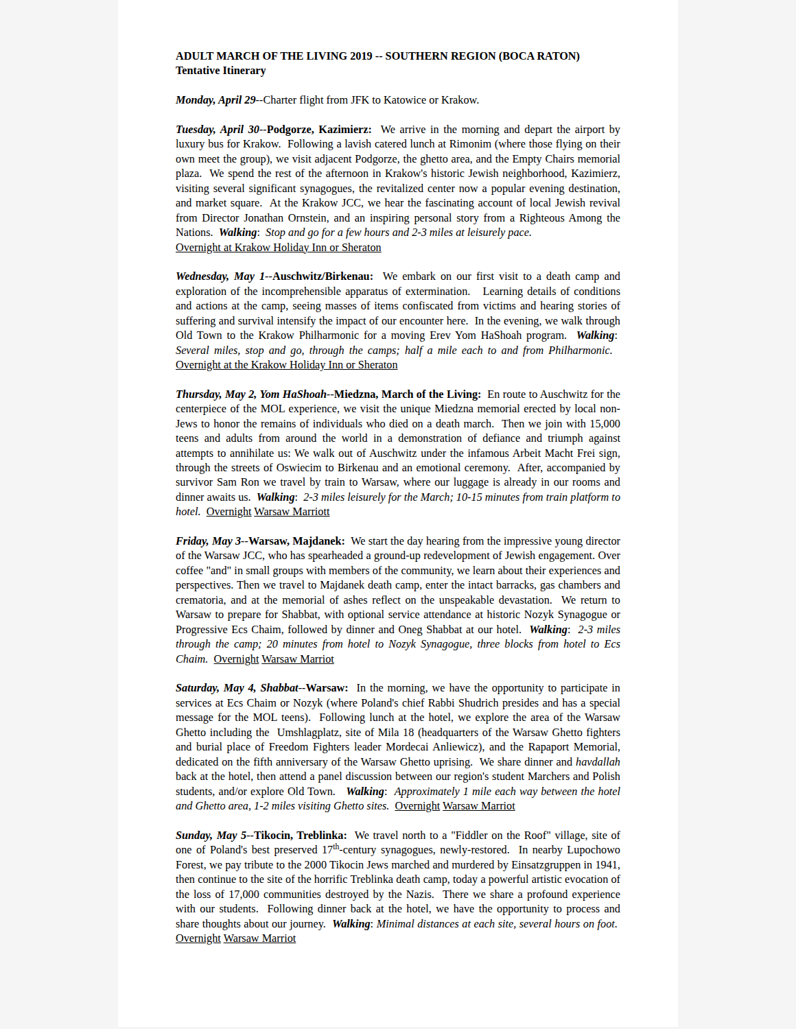ADULT MARCH OF THE LIVING 2019 -- SOUTHERN REGION (BOCA RATON) Tentative Itinerary
Monday, April 29--Charter flight from JFK to Katowice or Krakow.
Tuesday, April 30--Podgorze, Kazimierz: We arrive in the morning and depart the airport by luxury bus for Krakow. Following a lavish catered lunch at Rimonim (where those flying on their own meet the group), we visit adjacent Podgorze, the ghetto area, and the Empty Chairs memorial plaza. We spend the rest of the afternoon in Krakow's historic Jewish neighborhood, Kazimierz, visiting several significant synagogues, the revitalized center now a popular evening destination, and market square. At the Krakow JCC, we hear the fascinating account of local Jewish revival from Director Jonathan Ornstein, and an inspiring personal story from a Righteous Among the Nations. Walking: Stop and go for a few hours and 2-3 miles at leisurely pace.
Overnight at Krakow Holiday Inn or Sheraton
Wednesday, May 1--Auschwitz/Birkenau: We embark on our first visit to a death camp and exploration of the incomprehensible apparatus of extermination. Learning details of conditions and actions at the camp, seeing masses of items confiscated from victims and hearing stories of suffering and survival intensify the impact of our encounter here. In the evening, we walk through Old Town to the Krakow Philharmonic for a moving Erev Yom HaShoah program. Walking: Several miles, stop and go, through the camps; half a mile each to and from Philharmonic. Overnight at the Krakow Holiday Inn or Sheraton
Thursday, May 2, Yom HaShoah--Miedzna, March of the Living: En route to Auschwitz for the centerpiece of the MOL experience, we visit the unique Miedzna memorial erected by local non-Jews to honor the remains of individuals who died on a death march. Then we join with 15,000 teens and adults from around the world in a demonstration of defiance and triumph against attempts to annihilate us: We walk out of Auschwitz under the infamous Arbeit Macht Frei sign, through the streets of Oswiecim to Birkenau and an emotional ceremony. After, accompanied by survivor Sam Ron we travel by train to Warsaw, where our luggage is already in our rooms and dinner awaits us. Walking: 2-3 miles leisurely for the March; 10-15 minutes from train platform to hotel. Overnight Warsaw Marriott
Friday, May 3--Warsaw, Majdanek: We start the day hearing from the impressive young director of the Warsaw JCC, who has spearheaded a ground-up redevelopment of Jewish engagement. Over coffee "and" in small groups with members of the community, we learn about their experiences and perspectives. Then we travel to Majdanek death camp, enter the intact barracks, gas chambers and crematoria, and at the memorial of ashes reflect on the unspeakable devastation. We return to Warsaw to prepare for Shabbat, with optional service attendance at historic Nozyk Synagogue or Progressive Ecs Chaim, followed by dinner and Oneg Shabbat at our hotel. Walking: 2-3 miles through the camp; 20 minutes from hotel to Nozyk Synagogue, three blocks from hotel to Ecs Chaim. Overnight Warsaw Marriot
Saturday, May 4, Shabbat--Warsaw: In the morning, we have the opportunity to participate in services at Ecs Chaim or Nozyk (where Poland's chief Rabbi Shudrich presides and has a special message for the MOL teens). Following lunch at the hotel, we explore the area of the Warsaw Ghetto including the Umshlagplatz, site of Mila 18 (headquarters of the Warsaw Ghetto fighters and burial place of Freedom Fighters leader Mordecai Anliewicz), and the Rapaport Memorial, dedicated on the fifth anniversary of the Warsaw Ghetto uprising. We share dinner and havdallah back at the hotel, then attend a panel discussion between our region's student Marchers and Polish students, and/or explore Old Town. Walking: Approximately 1 mile each way between the hotel and Ghetto area, 1-2 miles visiting Ghetto sites. Overnight Warsaw Marriot
Sunday, May 5--Tikocin, Treblinka: We travel north to a "Fiddler on the Roof" village, site of one of Poland's best preserved 17th-century synagogues, newly-restored. In nearby Lupochowo Forest, we pay tribute to the 2000 Tikocin Jews marched and murdered by Einsatzgruppen in 1941, then continue to the site of the horrific Treblinka death camp, today a powerful artistic evocation of the loss of 17,000 communities destroyed by the Nazis. There we share a profound experience with our students. Following dinner back at the hotel, we have the opportunity to process and share thoughts about our journey. Walking: Minimal distances at each site, several hours on foot. Overnight Warsaw Marriot